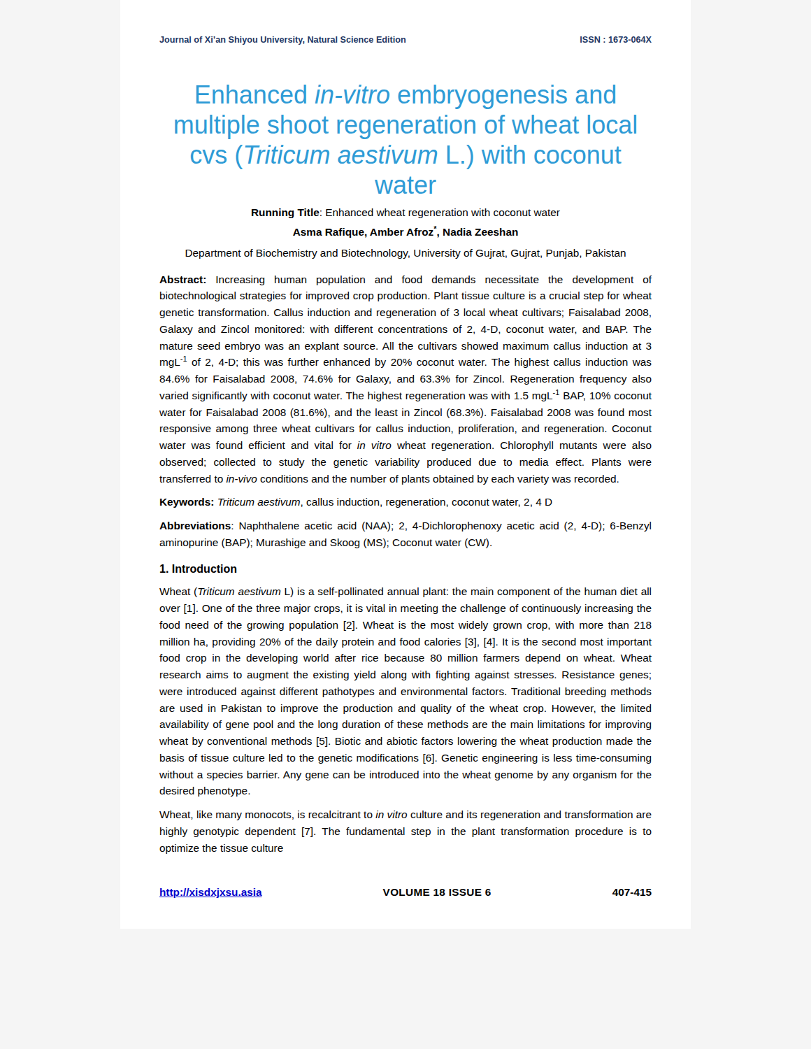Journal of Xi’an Shiyou University, Natural Science Edition ISSN : 1673-064X
Enhanced in-vitro embryogenesis and multiple shoot regeneration of wheat local cvs (Triticum aestivum L.) with coconut water
Running Title: Enhanced wheat regeneration with coconut water
Asma Rafique, Amber Afroz*, Nadia Zeeshan
Department of Biochemistry and Biotechnology, University of Gujrat, Gujrat, Punjab, Pakistan
Abstract: Increasing human population and food demands necessitate the development of biotechnological strategies for improved crop production. Plant tissue culture is a crucial step for wheat genetic transformation. Callus induction and regeneration of 3 local wheat cultivars; Faisalabad 2008, Galaxy and Zincol monitored: with different concentrations of 2, 4-D, coconut water, and BAP. The mature seed embryo was an explant source. All the cultivars showed maximum callus induction at 3 mgL-1 of 2, 4-D; this was further enhanced by 20% coconut water. The highest callus induction was 84.6% for Faisalabad 2008, 74.6% for Galaxy, and 63.3% for Zincol. Regeneration frequency also varied significantly with coconut water. The highest regeneration was with 1.5 mgL-1 BAP, 10% coconut water for Faisalabad 2008 (81.6%), and the least in Zincol (68.3%). Faisalabad 2008 was found most responsive among three wheat cultivars for callus induction, proliferation, and regeneration. Coconut water was found efficient and vital for in vitro wheat regeneration. Chlorophyll mutants were also observed; collected to study the genetic variability produced due to media effect. Plants were transferred to in-vivo conditions and the number of plants obtained by each variety was recorded.
Keywords: Triticum aestivum, callus induction, regeneration, coconut water, 2, 4 D
Abbreviations: Naphthalene acetic acid (NAA); 2, 4-Dichlorophenoxy acetic acid (2, 4-D); 6-Benzyl aminopurine (BAP); Murashige and Skoog (MS); Coconut water (CW).
1. Introduction
Wheat (Triticum aestivum L) is a self-pollinated annual plant: the main component of the human diet all over [1]. One of the three major crops, it is vital in meeting the challenge of continuously increasing the food need of the growing population [2]. Wheat is the most widely grown crop, with more than 218 million ha, providing 20% of the daily protein and food calories [3], [4]. It is the second most important food crop in the developing world after rice because 80 million farmers depend on wheat. Wheat research aims to augment the existing yield along with fighting against stresses. Resistance genes; were introduced against different pathotypes and environmental factors. Traditional breeding methods are used in Pakistan to improve the production and quality of the wheat crop. However, the limited availability of gene pool and the long duration of these methods are the main limitations for improving wheat by conventional methods [5]. Biotic and abiotic factors lowering the wheat production made the basis of tissue culture led to the genetic modifications [6]. Genetic engineering is less time-consuming without a species barrier. Any gene can be introduced into the wheat genome by any organism for the desired phenotype.
Wheat, like many monocots, is recalcitrant to in vitro culture and its regeneration and transformation are highly genotypic dependent [7]. The fundamental step in the plant transformation procedure is to optimize the tissue culture
http://xisdxjxsu.asia VOLUME 18 ISSUE 6 407-415